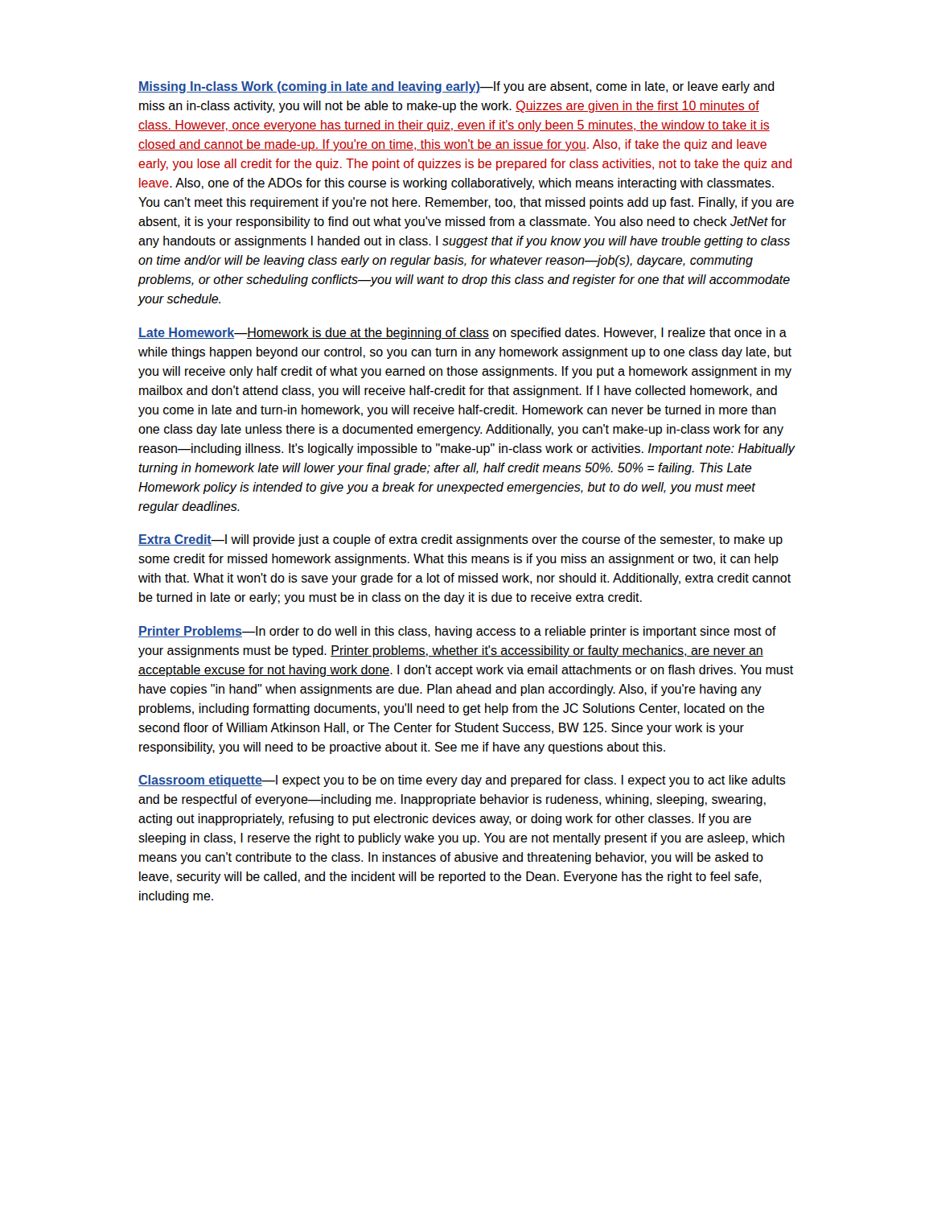Missing In-class Work (coming in late and leaving early)—If you are absent, come in late, or leave early and miss an in-class activity, you will not be able to make-up the work. Quizzes are given in the first 10 minutes of class. However, once everyone has turned in their quiz, even if it's only been 5 minutes, the window to take it is closed and cannot be made-up. If you're on time, this won't be an issue for you. Also, if take the quiz and leave early, you lose all credit for the quiz. The point of quizzes is be prepared for class activities, not to take the quiz and leave. Also, one of the ADOs for this course is working collaboratively, which means interacting with classmates. You can't meet this requirement if you're not here. Remember, too, that missed points add up fast. Finally, if you are absent, it is your responsibility to find out what you've missed from a classmate. You also need to check JetNet for any handouts or assignments I handed out in class. I suggest that if you know you will have trouble getting to class on time and/or will be leaving class early on regular basis, for whatever reason—job(s), daycare, commuting problems, or other scheduling conflicts—you will want to drop this class and register for one that will accommodate your schedule.
Late Homework—Homework is due at the beginning of class on specified dates. However, I realize that once in a while things happen beyond our control, so you can turn in any homework assignment up to one class day late, but you will receive only half credit of what you earned on those assignments. If you put a homework assignment in my mailbox and don't attend class, you will receive half-credit for that assignment. If I have collected homework, and you come in late and turn-in homework, you will receive half-credit. Homework can never be turned in more than one class day late unless there is a documented emergency. Additionally, you can't make-up in-class work for any reason—including illness. It's logically impossible to "make-up" in-class work or activities. Important note: Habitually turning in homework late will lower your final grade; after all, half credit means 50%. 50% = failing. This Late Homework policy is intended to give you a break for unexpected emergencies, but to do well, you must meet regular deadlines.
Extra Credit—I will provide just a couple of extra credit assignments over the course of the semester, to make up some credit for missed homework assignments. What this means is if you miss an assignment or two, it can help with that. What it won't do is save your grade for a lot of missed work, nor should it. Additionally, extra credit cannot be turned in late or early; you must be in class on the day it is due to receive extra credit.
Printer Problems—In order to do well in this class, having access to a reliable printer is important since most of your assignments must be typed. Printer problems, whether it's accessibility or faulty mechanics, are never an acceptable excuse for not having work done. I don't accept work via email attachments or on flash drives. You must have copies "in hand" when assignments are due. Plan ahead and plan accordingly. Also, if you're having any problems, including formatting documents, you'll need to get help from the JC Solutions Center, located on the second floor of William Atkinson Hall, or The Center for Student Success, BW 125. Since your work is your responsibility, you will need to be proactive about it. See me if have any questions about this.
Classroom etiquette—I expect you to be on time every day and prepared for class. I expect you to act like adults and be respectful of everyone—including me. Inappropriate behavior is rudeness, whining, sleeping, swearing, acting out inappropriately, refusing to put electronic devices away, or doing work for other classes. If you are sleeping in class, I reserve the right to publicly wake you up. You are not mentally present if you are asleep, which means you can't contribute to the class. In instances of abusive and threatening behavior, you will be asked to leave, security will be called, and the incident will be reported to the Dean. Everyone has the right to feel safe, including me.